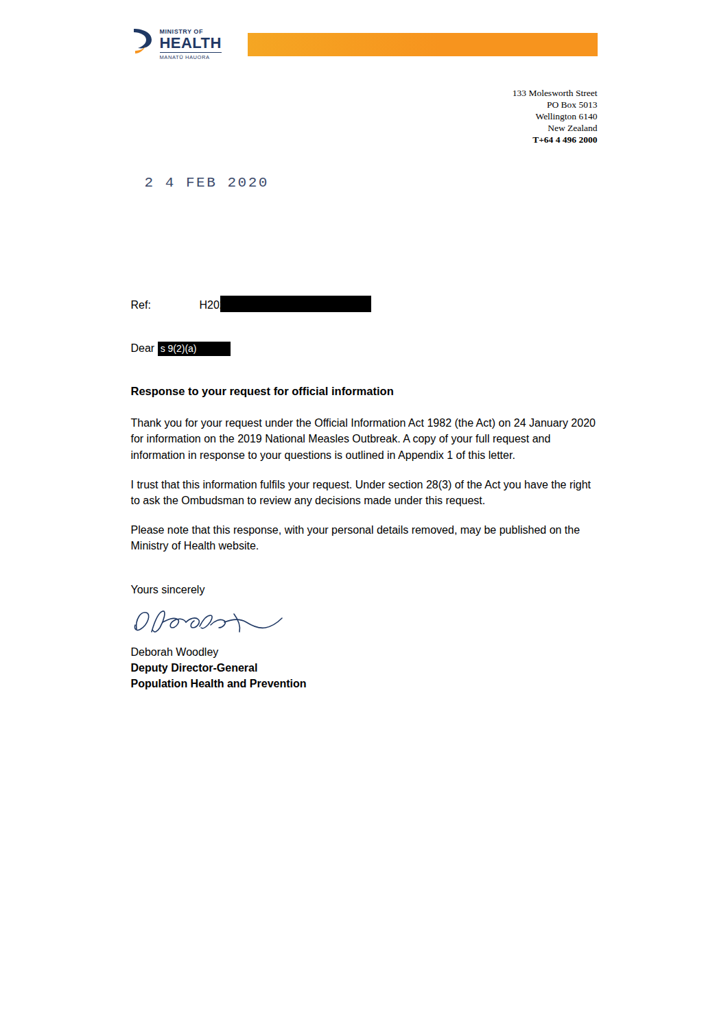Ministry of
Health
Manatū Hauora
133 Molesworth Street
PO Box 5013
Wellington 6140
New Zealand
T+64 4 496 2000
2 4 FEB 2020
s 9(2)(a)
Ref: H202000306
Dear s 9(2)(a)
Response to your request for official information
Thank you for your request under the Official Information Act 1982 (the Act) on 24 January 2020 for information on the 2019 National Measles Outbreak. A copy of your full request and information in response to your questions is outlined in Appendix 1 of this letter.
I trust that this information fulfils your request. Under section 28(3) of the Act you have the right to ask the Ombudsman to review any decisions made under this request.
Please note that this response, with your personal details removed, may be published on the Ministry of Health website.
Yours sincerely
Deborah Woodley
Deputy Director-General
Population Health and Prevention